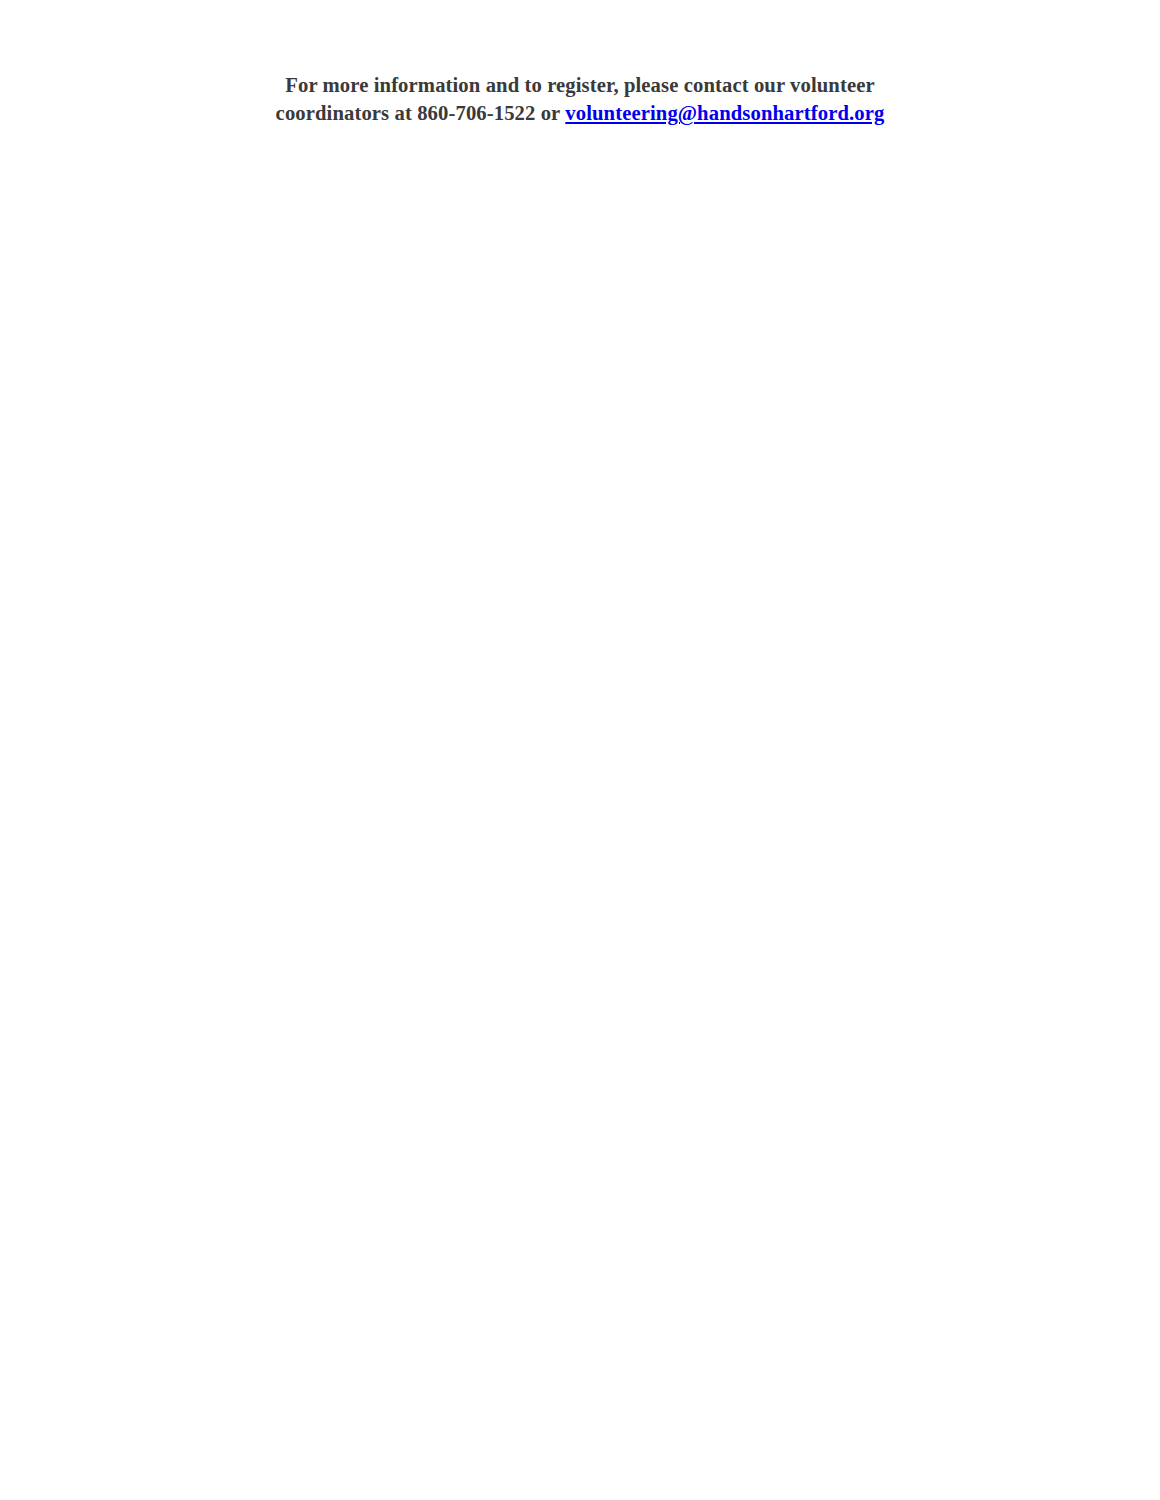For more information and to register, please contact our volunteer coordinators at 860-706-1522 or volunteering@handsonhartford.org